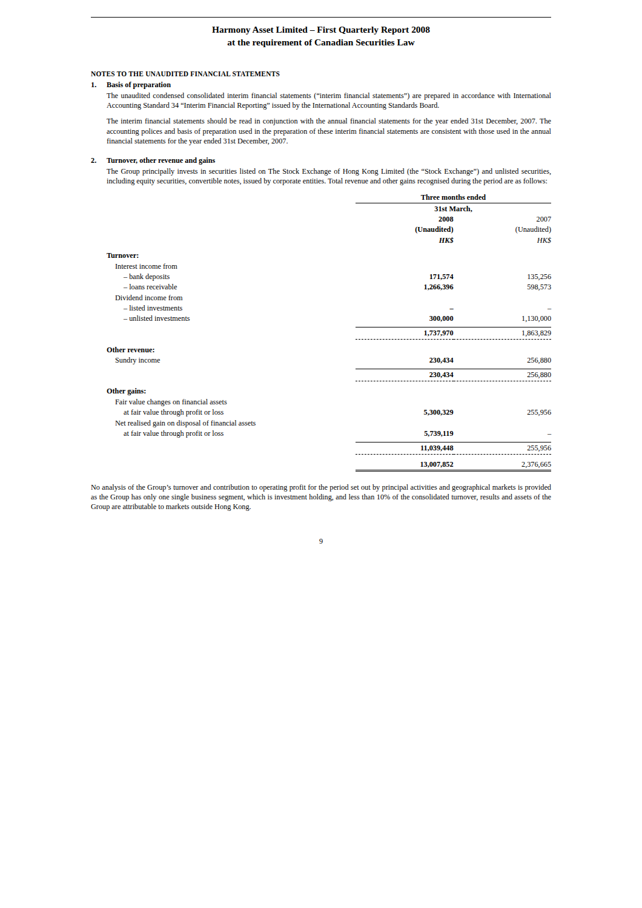Harmony Asset Limited – First Quarterly Report 2008 at the requirement of Canadian Securities Law
NOTES TO THE UNAUDITED FINANCIAL STATEMENTS
1.
Basis of preparation
The unaudited condensed consolidated interim financial statements (“interim financial statements”) are prepared in accordance with International Accounting Standard 34 “Interim Financial Reporting” issued by the International Accounting Standards Board.
The interim financial statements should be read in conjunction with the annual financial statements for the year ended 31st December, 2007. The accounting polices and basis of preparation used in the preparation of these interim financial statements are consistent with those used in the annual financial statements for the year ended 31st December, 2007.
2.
Turnover, other revenue and gains
The Group principally invests in securities listed on The Stock Exchange of Hong Kong Limited (the “Stock Exchange”) and unlisted securities, including equity securities, convertible notes, issued by corporate entities. Total revenue and other gains recognised during the period are as follows:
| | Three months ended |
| | 31st March, |
| | 2008 | 2007 |
| | (Unaudited) | (Unaudited) |
| | HK$ | HK$ |
| Turnover: | | |
| Interest income from | | |
| – bank deposits | 171,574 | 135,256 |
| – loans receivable | 1,266,396 | 598,573 |
| Dividend income from | | |
| – listed investments | – | – |
| – unlisted investments | 300,000 | 1,130,000 |
| | 1,737,970 | 1,863,829 |
| Other revenue: | | |
| Sundry income | 230,434 | 256,880 |
| | 230,434 | 256,880 |
| Other gains: | | |
| Fair value changes on financial assets | | |
| at fair value through profit or loss | 5,300,329 | 255,956 |
| Net realised gain on disposal of financial assets | | |
| at fair value through profit or loss | 5,739,119 | – |
| | 11,039,448 | 255,956 |
| | 13,007,852 | 2,376,665 |
No analysis of the Group’s turnover and contribution to operating profit for the period set out by principal activities and geographical markets is provided as the Group has only one single business segment, which is investment holding, and less than 10% of the consolidated turnover, results and assets of the Group are attributable to markets outside Hong Kong.
9